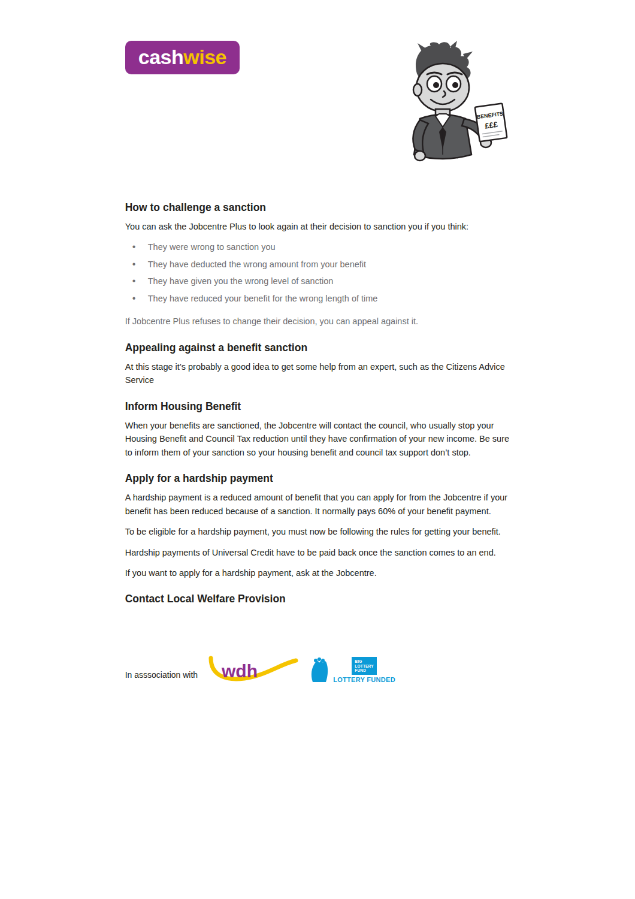cash wise
BENEFITS £££
How to challenge a sanction
You can ask the Jobcentre Plus to look again at their decision to sanction you if you think:
They were wrong to sanction you
They have deducted the wrong amount from your benefit
They have given you the wrong level of sanction
They have reduced your benefit for the wrong length of time
If Jobcentre Plus refuses to change their decision, you can appeal against it.
Appealing against a benefit sanction
At this stage it’s probably a good idea to get some help from an expert, such as the Citizens Advice Service
Inform Housing Benefit
When your benefits are sanctioned, the Jobcentre will contact the council, who usually stop your Housing Benefit and Council Tax reduction until they have confirmation of your new income. Be sure to inform them of your sanction so your housing benefit and council tax support don’t stop.
Apply for a hardship payment
A hardship payment is a reduced amount of benefit that you can apply for from the Jobcentre if your benefit has been reduced because of a sanction. It normally pays 60% of your benefit payment.
To be eligible for a hardship payment, you must now be following the rules for getting your benefit.
Hardship payments of Universal Credit have to be paid back once the sanction comes to an end.
If you want to apply for a hardship payment, ask at the Jobcentre.
Contact Local Welfare Provision
In asssociation with
wdh
BIG
LOTTERY
FUND
LOTTERY FUNDED